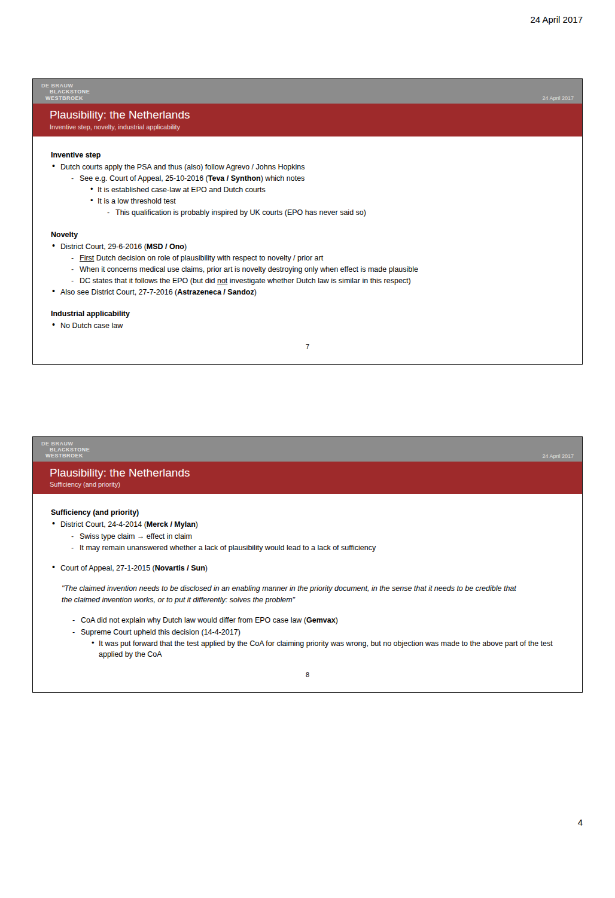24 April 2017
DE BRAUW BLACKSTONE WESTBROEK
24 April 2017
Plausibility: the Netherlands
Inventive step, novelty, industrial applicability
Inventive step
Dutch courts apply the PSA and thus (also) follow Agrevo / Johns Hopkins
See e.g. Court of Appeal, 25-10-2016 (Teva / Synthon) which notes
It is established case-law at EPO and Dutch courts
It is a low threshold test
This qualification is probably inspired by UK courts (EPO has never said so)
Novelty
District Court, 29-6-2016 (MSD / Ono)
First Dutch decision on role of plausibility with respect to novelty / prior art
When it concerns medical use claims, prior art is novelty destroying only when effect is made plausible
DC states that it follows the EPO (but did not investigate whether Dutch law is similar in this respect)
Also see District Court, 27-7-2016 (Astrazeneca / Sandoz)
Industrial applicability
No Dutch case law
7
DE BRAUW BLACKSTONE WESTBROEK
24 April 2017
Plausibility: the Netherlands
Sufficiency (and priority)
Sufficiency (and priority)
District Court, 24-4-2014 (Merck / Mylan)
Swiss type claim → effect in claim
It may remain unanswered whether a lack of plausibility would lead to a lack of sufficiency
Court of Appeal, 27-1-2015 (Novartis / Sun)
"The claimed invention needs to be disclosed in an enabling manner in the priority document, in the sense that it needs to be credible that the claimed invention works, or to put it differently: solves the problem"
CoA did not explain why Dutch law would differ from EPO case law (Gemvax)
Supreme Court upheld this decision (14-4-2017)
It was put forward that the test applied by the CoA for claiming priority was wrong, but no objection was made to the above part of the test applied by the CoA
8
4